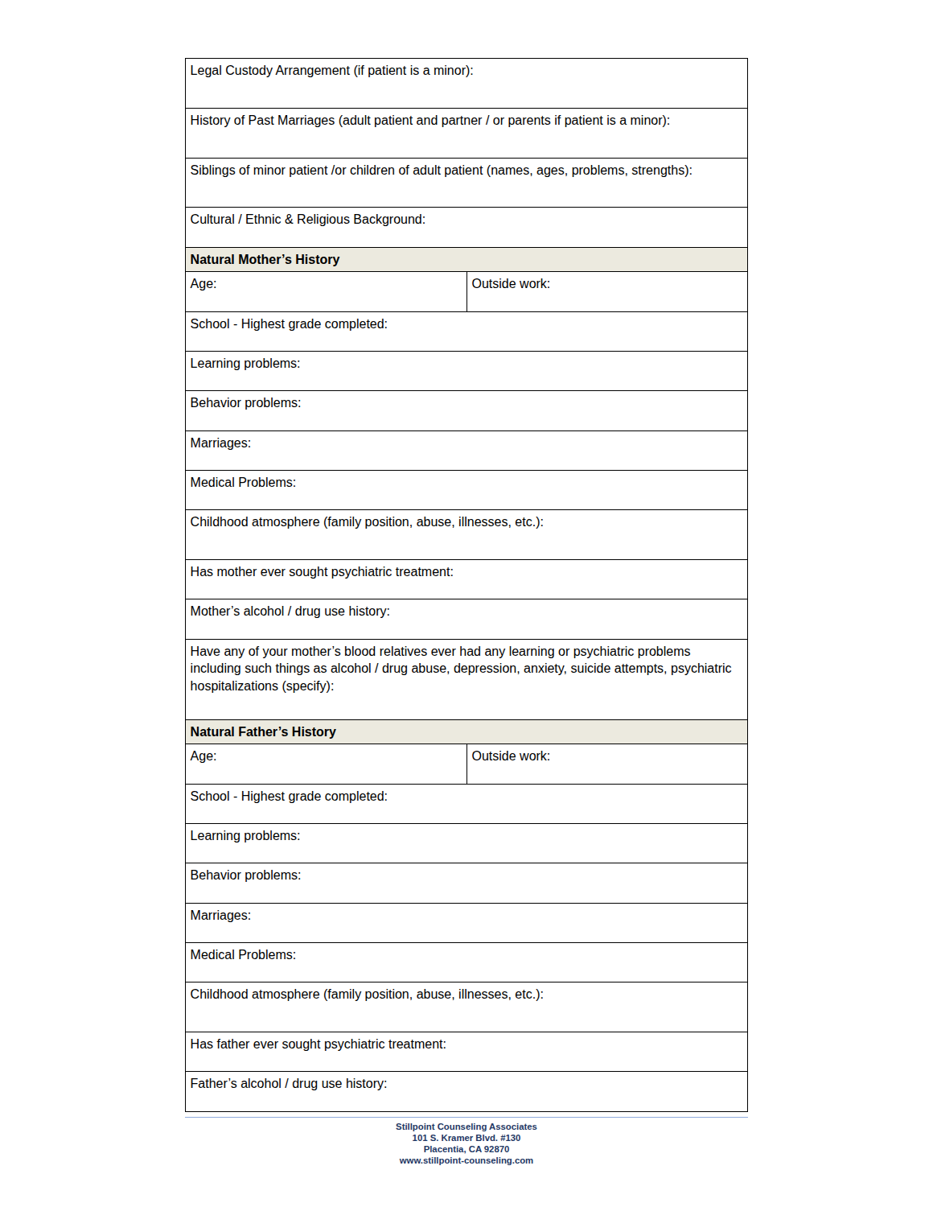| Legal Custody Arrangement (if patient is a minor): |
| History of Past Marriages (adult patient and partner / or parents if patient is a minor): |
| Siblings of minor patient /or children of adult patient (names, ages, problems, strengths): |
| Cultural / Ethnic & Religious Background: |
| Natural Mother’s History |
| Age: | Outside work: |
| School - Highest grade completed: |
| Learning problems: |
| Behavior problems: |
| Marriages: |
| Medical Problems: |
| Childhood atmosphere (family position, abuse, illnesses, etc.): |
| Has mother ever sought psychiatric treatment: |
| Mother’s alcohol / drug use history: |
| Have any of your mother’s blood relatives ever had any learning or psychiatric problems including such things as alcohol / drug abuse, depression, anxiety, suicide attempts, psychiatric hospitalizations (specify): |
| Natural Father’s History |
| Age: | Outside work: |
| School - Highest grade completed: |
| Learning problems: |
| Behavior problems: |
| Marriages: |
| Medical Problems: |
| Childhood atmosphere (family position, abuse, illnesses, etc.): |
| Has father ever sought psychiatric treatment: |
| Father’s alcohol / drug use history: |
Stillpoint Counseling Associates
101 S. Kramer Blvd. #130
Placentia, CA 92870
www.stillpoint-counseling.com